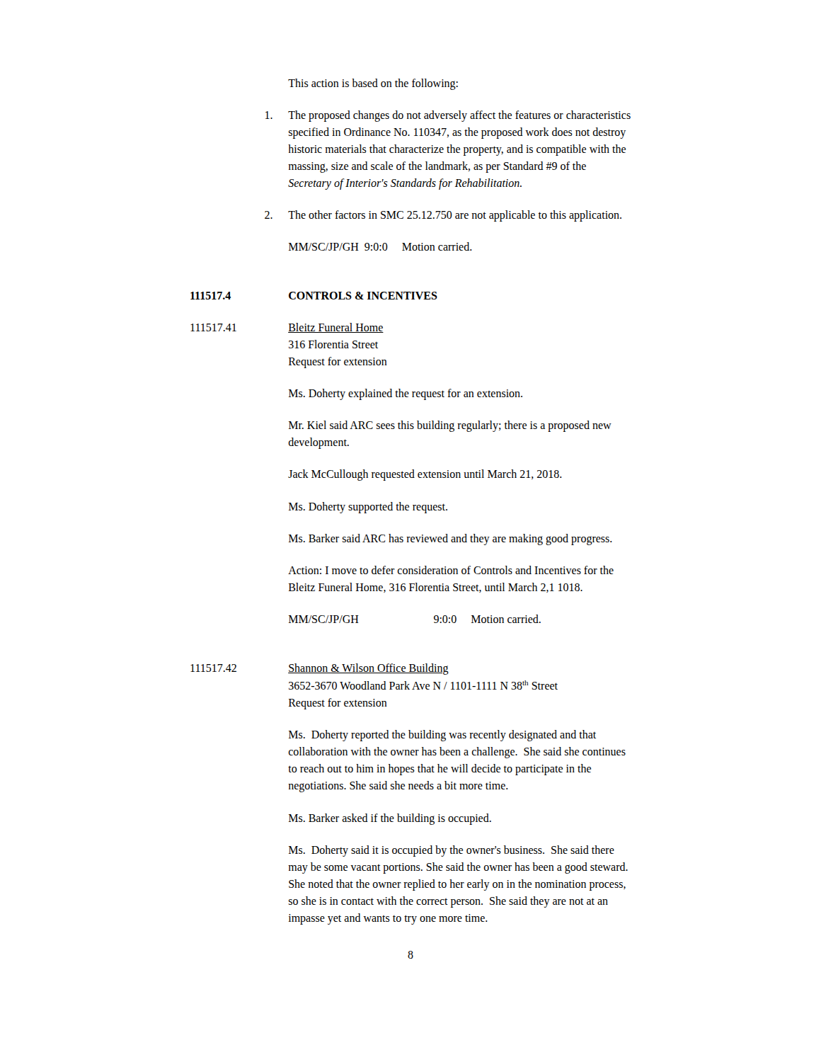This action is based on the following:
1. The proposed changes do not adversely affect the features or characteristics specified in Ordinance No. 110347, as the proposed work does not destroy historic materials that characterize the property, and is compatible with the massing, size and scale of the landmark, as per Standard #9 of the Secretary of Interior's Standards for Rehabilitation.
2. The other factors in SMC 25.12.750 are not applicable to this application.
MM/SC/JP/GH 9:0:0 Motion carried.
111517.4
CONTROLS & INCENTIVES
111517.41
Bleitz Funeral Home
316 Florentia Street
Request for extension
Ms. Doherty explained the request for an extension.
Mr. Kiel said ARC sees this building regularly; there is a proposed new development.
Jack McCullough requested extension until March 21, 2018.
Ms. Doherty supported the request.
Ms. Barker said ARC has reviewed and they are making good progress.
Action: I move to defer consideration of Controls and Incentives for the Bleitz Funeral Home, 316 Florentia Street, until March 2,1 1018.
MM/SC/JP/GH 9:0:0 Motion carried.
111517.42
Shannon & Wilson Office Building
3652-3670 Woodland Park Ave N / 1101-1111 N 38th Street
Request for extension
Ms. Doherty reported the building was recently designated and that collaboration with the owner has been a challenge. She said she continues to reach out to him in hopes that he will decide to participate in the negotiations. She said she needs a bit more time.
Ms. Barker asked if the building is occupied.
Ms. Doherty said it is occupied by the owner's business. She said there may be some vacant portions. She said the owner has been a good steward. She noted that the owner replied to her early on in the nomination process, so she is in contact with the correct person. She said they are not at an impasse yet and wants to try one more time.
8